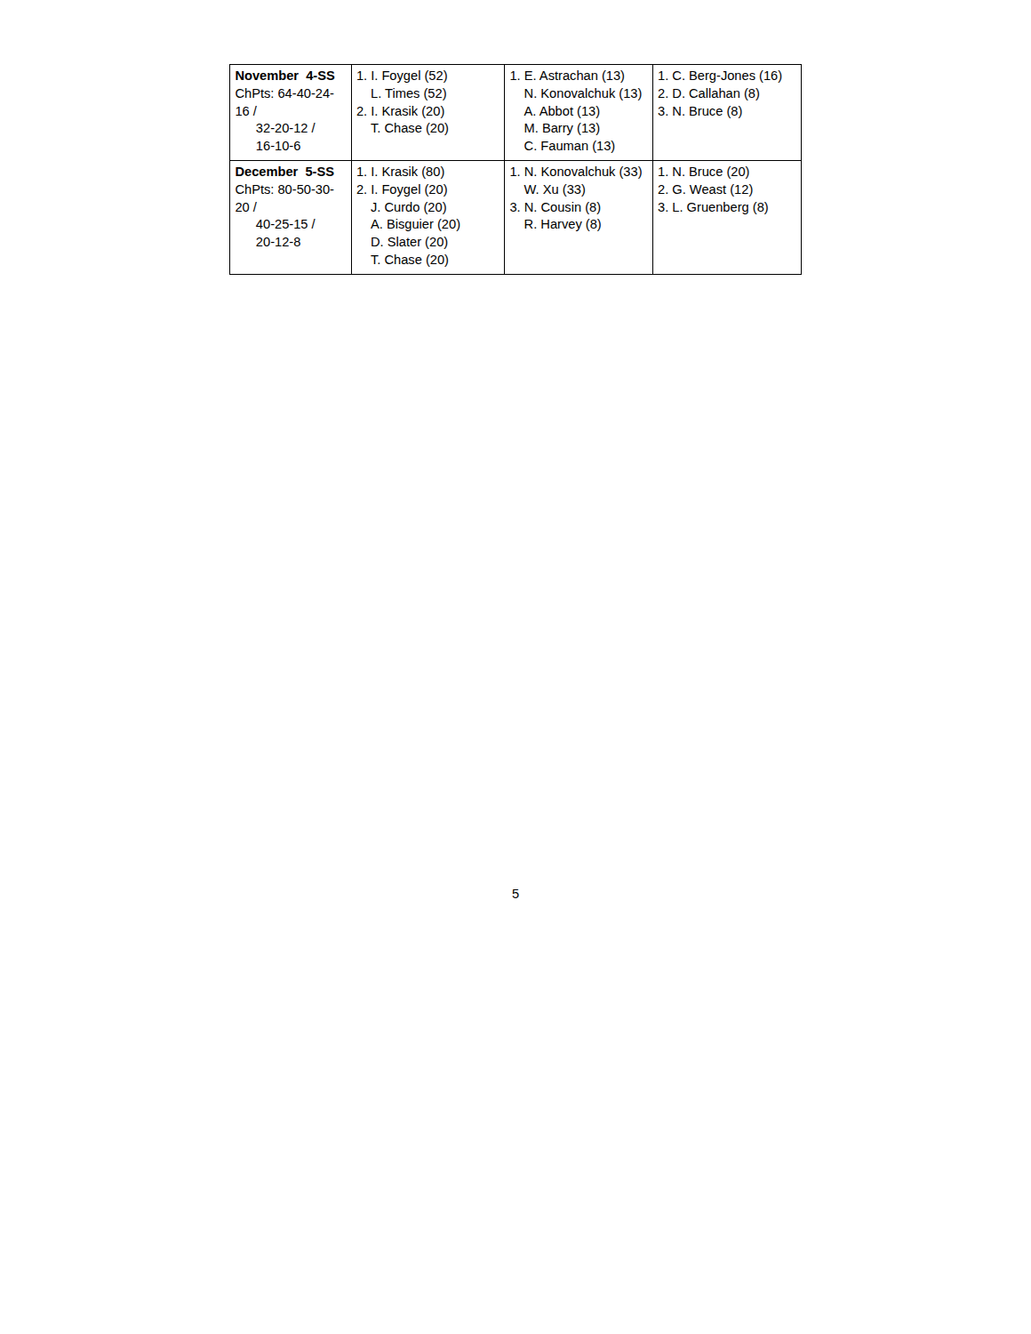| November 4-SS ChPts: 64-40-24-16 / 32-20-12 / 16-10-6 | 1. I. Foygel (52) L. Times (52) 2. I. Krasik (20) T. Chase (20) | 1. E. Astrachan (13) N. Konovalchuk (13) A. Abbot (13) M. Barry (13) C. Fauman (13) | 1. C. Berg-Jones (16) 2. D. Callahan (8) 3. N. Bruce (8) |
| December 5-SS ChPts: 80-50-30-20 / 40-25-15 / 20-12-8 | 1. I. Krasik (80) 2. I. Foygel (20) J. Curdo (20) A. Bisguier (20) D. Slater (20) T. Chase (20) | 1. N. Konovalchuk (33) W. Xu (33) 3. N. Cousin (8) R. Harvey (8) | 1. N. Bruce (20) 2. G. Weast (12) 3. L. Gruenberg (8) |
5